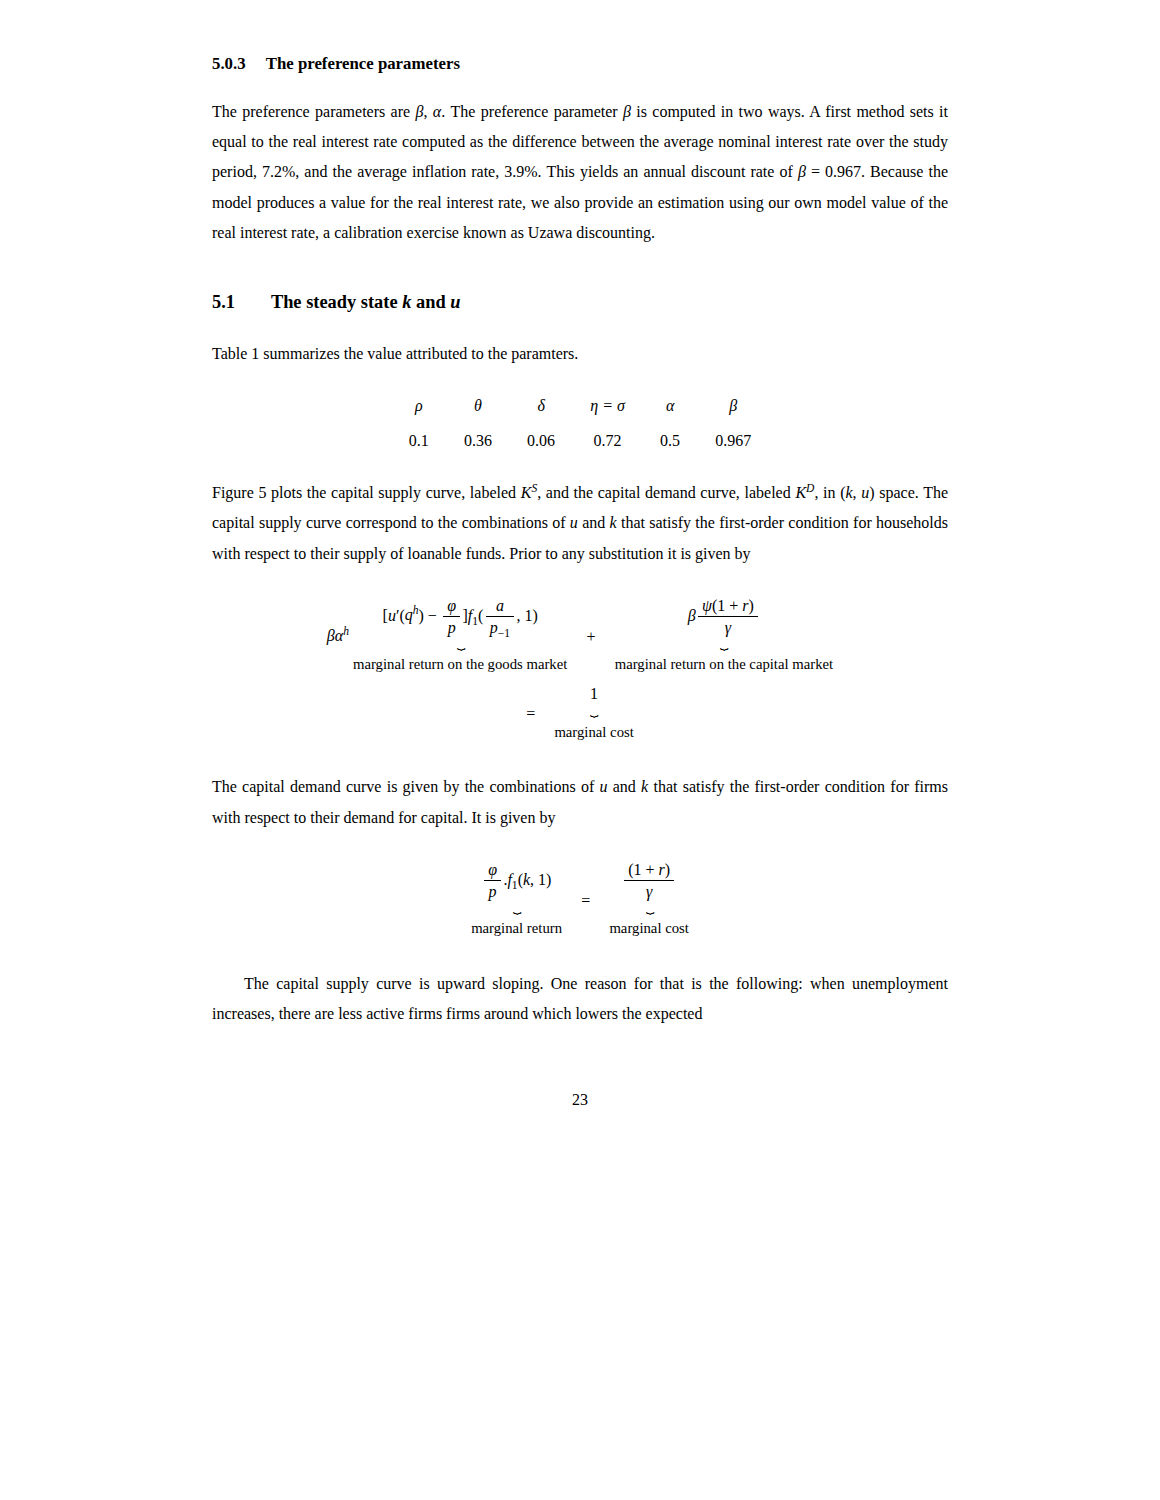5.0.3 The preference parameters
The preference parameters are β, α. The preference parameter β is computed in two ways. A first method sets it equal to the real interest rate computed as the difference between the average nominal interest rate over the study period, 7.2%, and the average inflation rate, 3.9%. This yields an annual discount rate of β = 0.967. Because the model produces a value for the real interest rate, we also provide an estimation using our own model value of the real interest rate, a calibration exercise known as Uzawa discounting.
5.1 The steady state k and u
Table 1 summarizes the value attributed to the paramters.
| ρ | θ | δ | η = σ | α | β |
| --- | --- | --- | --- | --- | --- |
| 0.1 | 0.36 | 0.06 | 0.72 | 0.5 | 0.967 |
Figure 5 plots the capital supply curve, labeled KS, and the capital demand curve, labeled KD, in (k, u) space. The capital supply curve correspond to the combinations of u and k that satisfy the first-order condition for households with respect to their supply of loanable funds. Prior to any substitution it is given by
βαh [u′(qh) − φp]f1(ap−1, 1) ⏟ marginal return on the goods market + βψ(1 + r) γ ⏟ marginal return on the capital market
= 1 ⏟ marginal cost
The capital demand curve is given by the combinations of u and k that satisfy the first-order condition for firms with respect to their demand for capital. It is given by
φp.f1(k, 1) ⏟ marginal return = (1 + r) γ ⏟ marginal cost
The capital supply curve is upward sloping. One reason for that is the following: when unemployment increases, there are less active firms firms around which lowers the expected
23